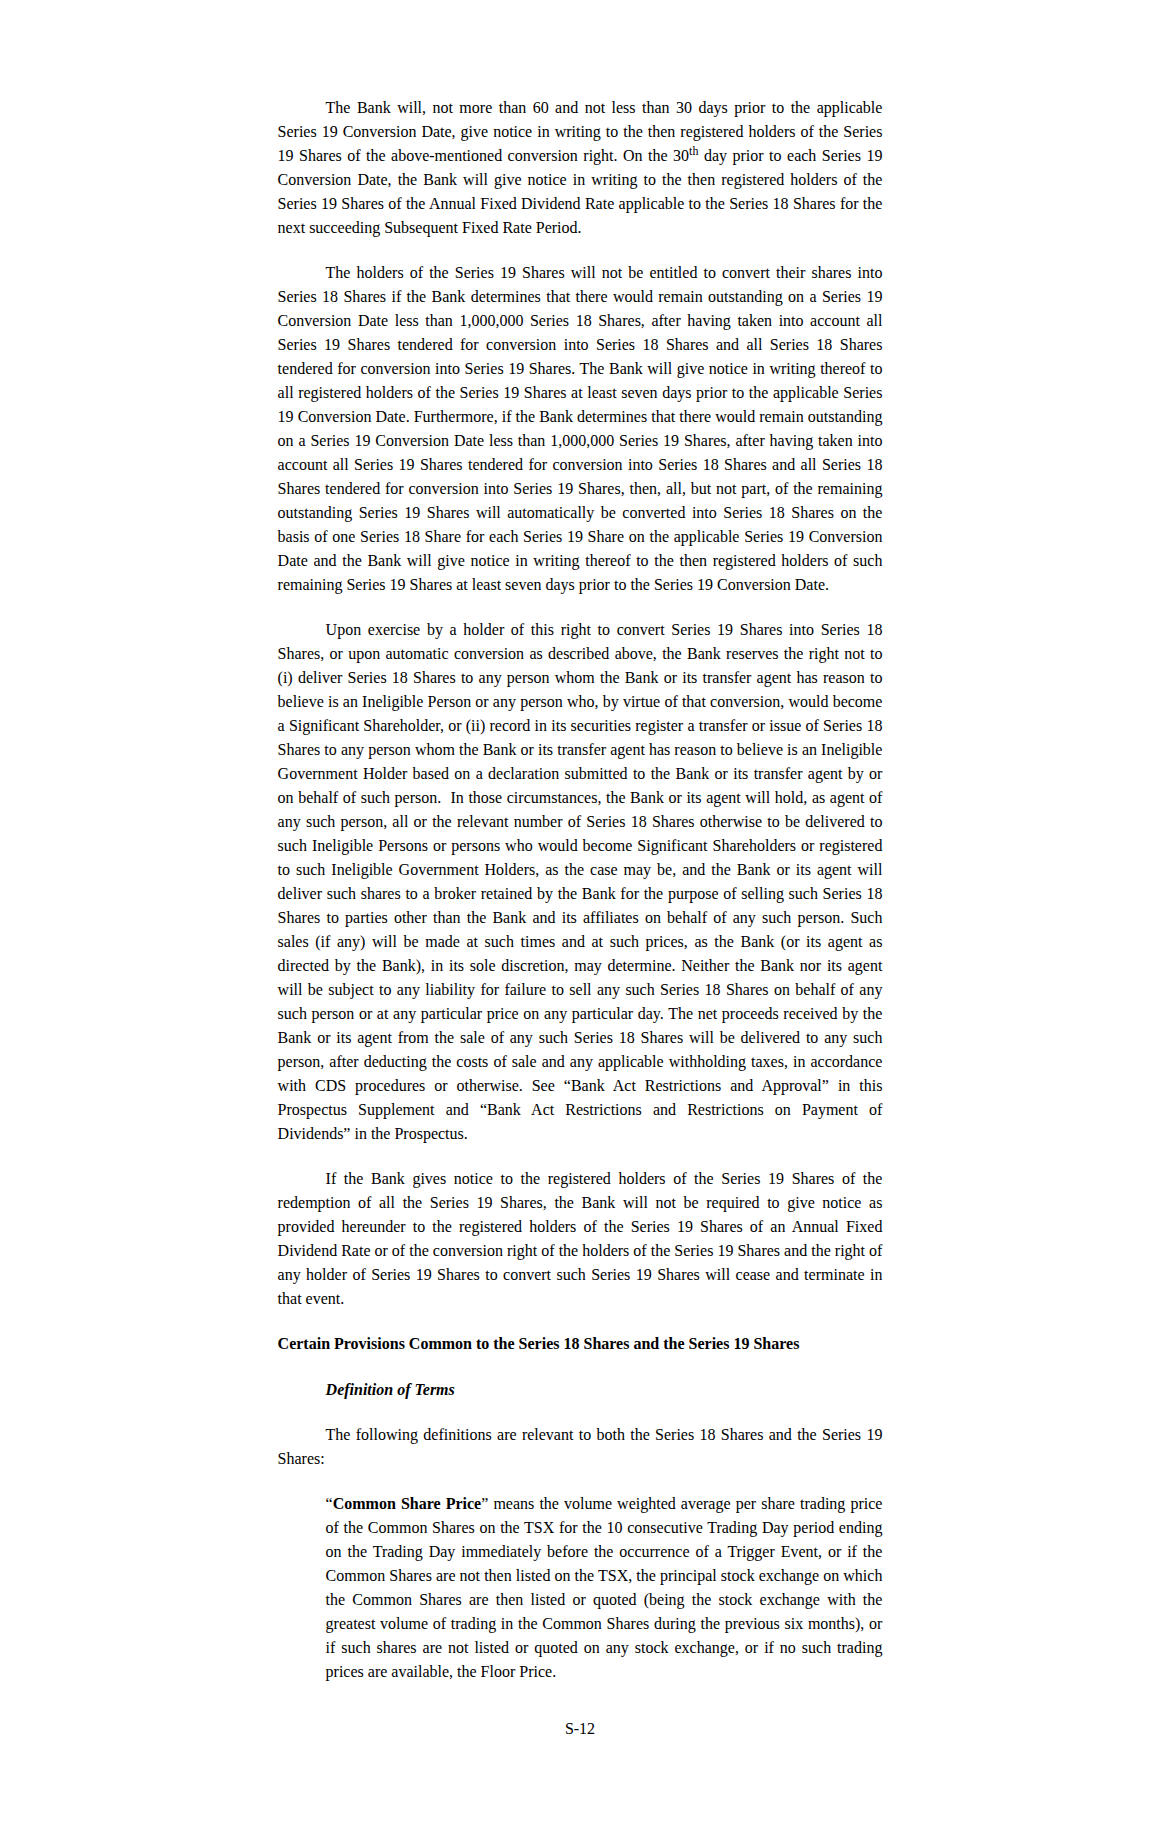The Bank will, not more than 60 and not less than 30 days prior to the applicable Series 19 Conversion Date, give notice in writing to the then registered holders of the Series 19 Shares of the above-mentioned conversion right. On the 30th day prior to each Series 19 Conversion Date, the Bank will give notice in writing to the then registered holders of the Series 19 Shares of the Annual Fixed Dividend Rate applicable to the Series 18 Shares for the next succeeding Subsequent Fixed Rate Period.
The holders of the Series 19 Shares will not be entitled to convert their shares into Series 18 Shares if the Bank determines that there would remain outstanding on a Series 19 Conversion Date less than 1,000,000 Series 18 Shares, after having taken into account all Series 19 Shares tendered for conversion into Series 18 Shares and all Series 18 Shares tendered for conversion into Series 19 Shares. The Bank will give notice in writing thereof to all registered holders of the Series 19 Shares at least seven days prior to the applicable Series 19 Conversion Date. Furthermore, if the Bank determines that there would remain outstanding on a Series 19 Conversion Date less than 1,000,000 Series 19 Shares, after having taken into account all Series 19 Shares tendered for conversion into Series 18 Shares and all Series 18 Shares tendered for conversion into Series 19 Shares, then, all, but not part, of the remaining outstanding Series 19 Shares will automatically be converted into Series 18 Shares on the basis of one Series 18 Share for each Series 19 Share on the applicable Series 19 Conversion Date and the Bank will give notice in writing thereof to the then registered holders of such remaining Series 19 Shares at least seven days prior to the Series 19 Conversion Date.
Upon exercise by a holder of this right to convert Series 19 Shares into Series 18 Shares, or upon automatic conversion as described above, the Bank reserves the right not to (i) deliver Series 18 Shares to any person whom the Bank or its transfer agent has reason to believe is an Ineligible Person or any person who, by virtue of that conversion, would become a Significant Shareholder, or (ii) record in its securities register a transfer or issue of Series 18 Shares to any person whom the Bank or its transfer agent has reason to believe is an Ineligible Government Holder based on a declaration submitted to the Bank or its transfer agent by or on behalf of such person. In those circumstances, the Bank or its agent will hold, as agent of any such person, all or the relevant number of Series 18 Shares otherwise to be delivered to such Ineligible Persons or persons who would become Significant Shareholders or registered to such Ineligible Government Holders, as the case may be, and the Bank or its agent will deliver such shares to a broker retained by the Bank for the purpose of selling such Series 18 Shares to parties other than the Bank and its affiliates on behalf of any such person. Such sales (if any) will be made at such times and at such prices, as the Bank (or its agent as directed by the Bank), in its sole discretion, may determine. Neither the Bank nor its agent will be subject to any liability for failure to sell any such Series 18 Shares on behalf of any such person or at any particular price on any particular day. The net proceeds received by the Bank or its agent from the sale of any such Series 18 Shares will be delivered to any such person, after deducting the costs of sale and any applicable withholding taxes, in accordance with CDS procedures or otherwise. See “Bank Act Restrictions and Approval” in this Prospectus Supplement and “Bank Act Restrictions and Restrictions on Payment of Dividends” in the Prospectus.
If the Bank gives notice to the registered holders of the Series 19 Shares of the redemption of all the Series 19 Shares, the Bank will not be required to give notice as provided hereunder to the registered holders of the Series 19 Shares of an Annual Fixed Dividend Rate or of the conversion right of the holders of the Series 19 Shares and the right of any holder of Series 19 Shares to convert such Series 19 Shares will cease and terminate in that event.
Certain Provisions Common to the Series 18 Shares and the Series 19 Shares
Definition of Terms
The following definitions are relevant to both the Series 18 Shares and the Series 19 Shares:
“Common Share Price” means the volume weighted average per share trading price of the Common Shares on the TSX for the 10 consecutive Trading Day period ending on the Trading Day immediately before the occurrence of a Trigger Event, or if the Common Shares are not then listed on the TSX, the principal stock exchange on which the Common Shares are then listed or quoted (being the stock exchange with the greatest volume of trading in the Common Shares during the previous six months), or if such shares are not listed or quoted on any stock exchange, or if no such trading prices are available, the Floor Price.
S-12